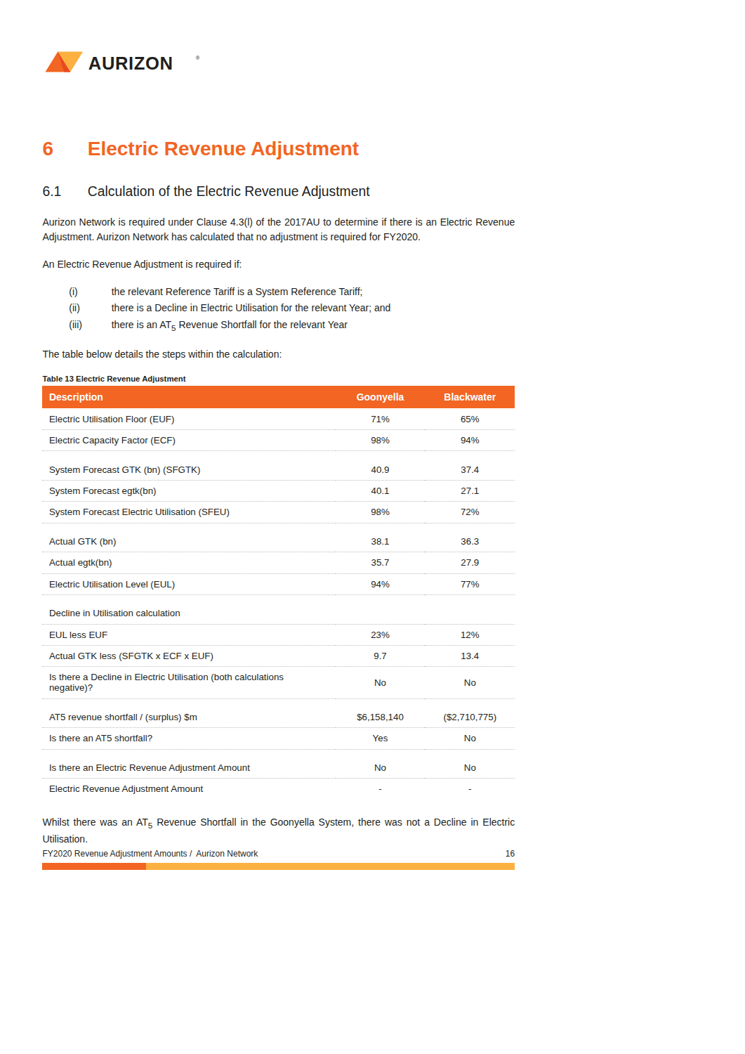AURIZON ®
6 Electric Revenue Adjustment
6.1 Calculation of the Electric Revenue Adjustment
Aurizon Network is required under Clause 4.3(l) of the 2017AU to determine if there is an Electric Revenue Adjustment. Aurizon Network has calculated that no adjustment is required for FY2020.
An Electric Revenue Adjustment is required if:
(i) the relevant Reference Tariff is a System Reference Tariff;
(ii) there is a Decline in Electric Utilisation for the relevant Year; and
(iii) there is an AT5 Revenue Shortfall for the relevant Year
The table below details the steps within the calculation:
Table 13 Electric Revenue Adjustment
| Description | Goonyella | Blackwater |
| --- | --- | --- |
| Electric Utilisation Floor (EUF) | 71% | 65% |
| Electric Capacity Factor (ECF) | 98% | 94% |
| System Forecast GTK (bn) (SFGTK) | 40.9 | 37.4 |
| System Forecast egtk(bn) | 40.1 | 27.1 |
| System Forecast Electric Utilisation (SFEU) | 98% | 72% |
| Actual GTK (bn) | 38.1 | 36.3 |
| Actual egtk(bn) | 35.7 | 27.9 |
| Electric Utilisation Level (EUL) | 94% | 77% |
| Decline in Utilisation calculation | | |
| EUL less EUF | 23% | 12% |
| Actual GTK less (SFGTK x ECF x EUF) | 9.7 | 13.4 |
| Is there a Decline in Electric Utilisation (both calculations negative)? | No | No |
| AT5 revenue shortfall / (surplus) $m | $6,158,140 | ($2,710,775) |
| Is there an AT5 shortfall? | Yes | No |
| Is there an Electric Revenue Adjustment Amount | No | No |
| Electric Revenue Adjustment Amount | - | - |
Whilst there was an AT5 Revenue Shortfall in the Goonyella System, there was not a Decline in Electric Utilisation.
FY2020 Revenue Adjustment Amounts / Aurizon Network 16